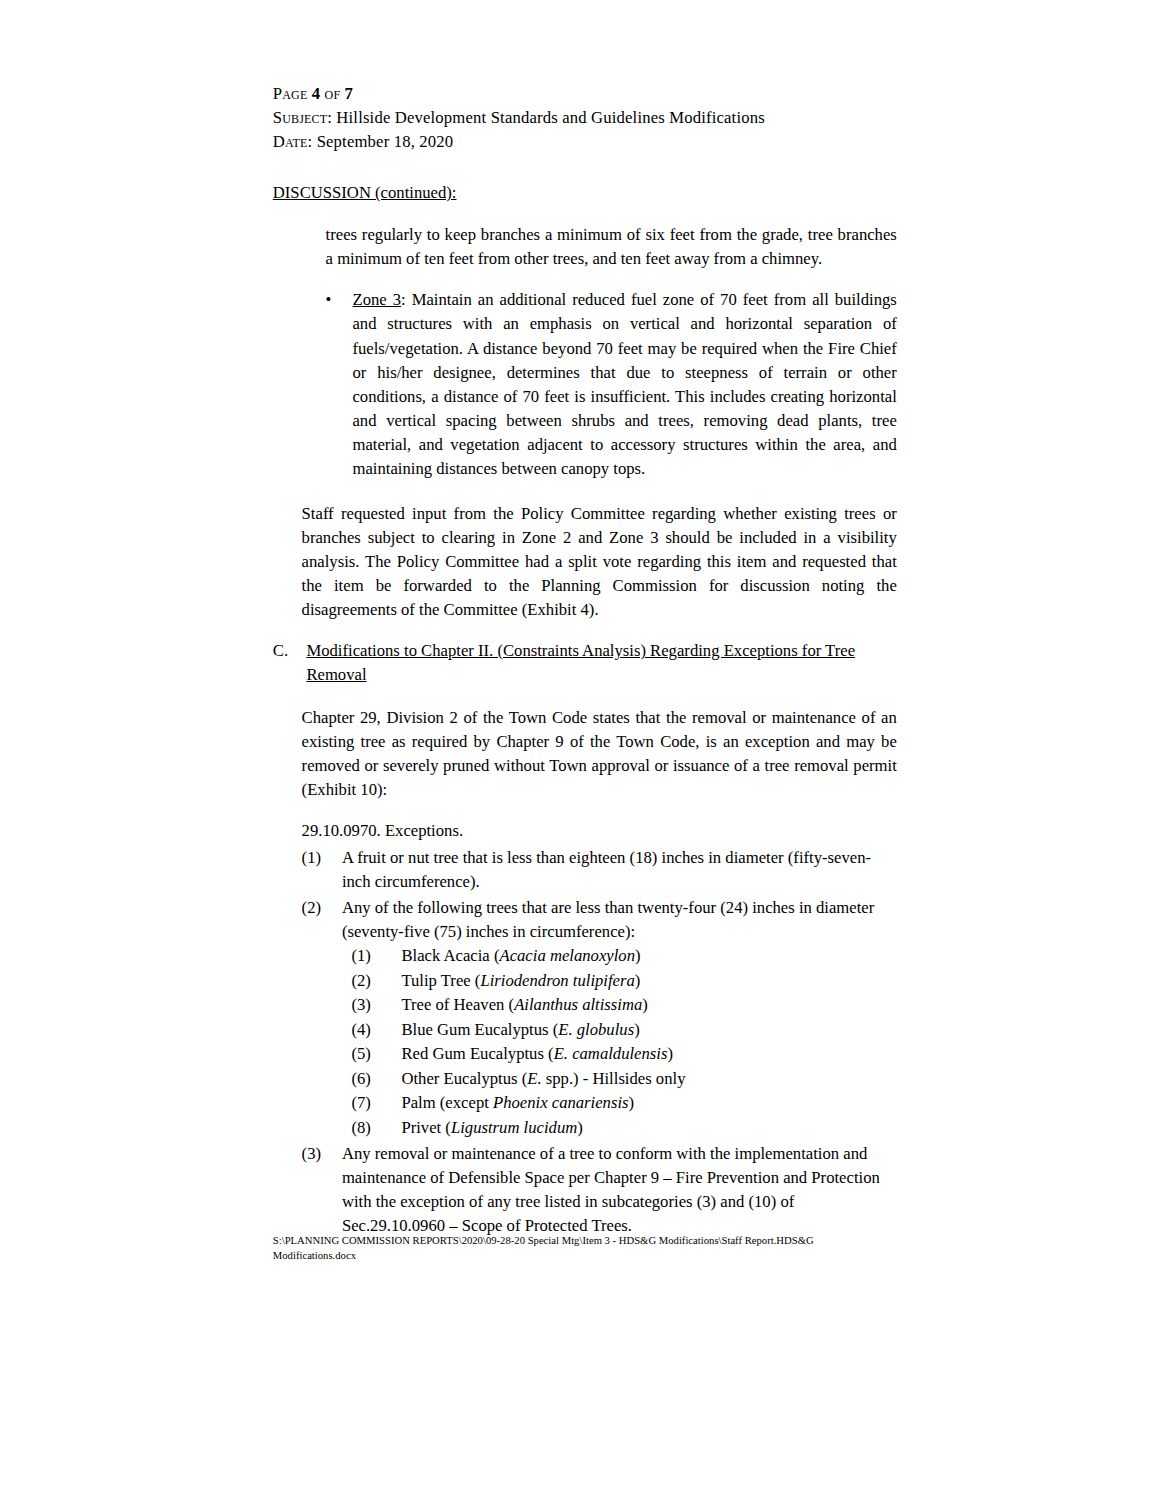Page 4 of 7
Subject: Hillside Development Standards and Guidelines Modifications
Date: September 18, 2020
DISCUSSION (continued):
trees regularly to keep branches a minimum of six feet from the grade, tree branches a minimum of ten feet from other trees, and ten feet away from a chimney.
Zone 3: Maintain an additional reduced fuel zone of 70 feet from all buildings and structures with an emphasis on vertical and horizontal separation of fuels/vegetation. A distance beyond 70 feet may be required when the Fire Chief or his/her designee, determines that due to steepness of terrain or other conditions, a distance of 70 feet is insufficient. This includes creating horizontal and vertical spacing between shrubs and trees, removing dead plants, tree material, and vegetation adjacent to accessory structures within the area, and maintaining distances between canopy tops.
Staff requested input from the Policy Committee regarding whether existing trees or branches subject to clearing in Zone 2 and Zone 3 should be included in a visibility analysis. The Policy Committee had a split vote regarding this item and requested that the item be forwarded to the Planning Commission for discussion noting the disagreements of the Committee (Exhibit 4).
C.
Modifications to Chapter II. (Constraints Analysis) Regarding Exceptions for Tree Removal
Chapter 29, Division 2 of the Town Code states that the removal or maintenance of an existing tree as required by Chapter 9 of the Town Code, is an exception and may be removed or severely pruned without Town approval or issuance of a tree removal permit (Exhibit 10):
29.10.0970. Exceptions.
(1) A fruit or nut tree that is less than eighteen (18) inches in diameter (fifty-seven-inch circumference).
(2) Any of the following trees that are less than twenty-four (24) inches in diameter (seventy-five (75) inches in circumference):
(1) Black Acacia (Acacia melanoxylon)
(2) Tulip Tree (Liriodendron tulipifera)
(3) Tree of Heaven (Ailanthus altissima)
(4) Blue Gum Eucalyptus (E. globulus)
(5) Red Gum Eucalyptus (E. camaldulensis)
(6) Other Eucalyptus (E. spp.) - Hillsides only
(7) Palm (except Phoenix canariensis)
(8) Privet (Ligustrum lucidum)
(3) Any removal or maintenance of a tree to conform with the implementation and maintenance of Defensible Space per Chapter 9 – Fire Prevention and Protection with the exception of any tree listed in subcategories (3) and (10) of Sec.29.10.0960 – Scope of Protected Trees.
S:\PLANNING COMMISSION REPORTS\2020\09-28-20 Special Mtg\Item 3 - HDS&G Modifications\Staff Report.HDS&G Modifications.docx